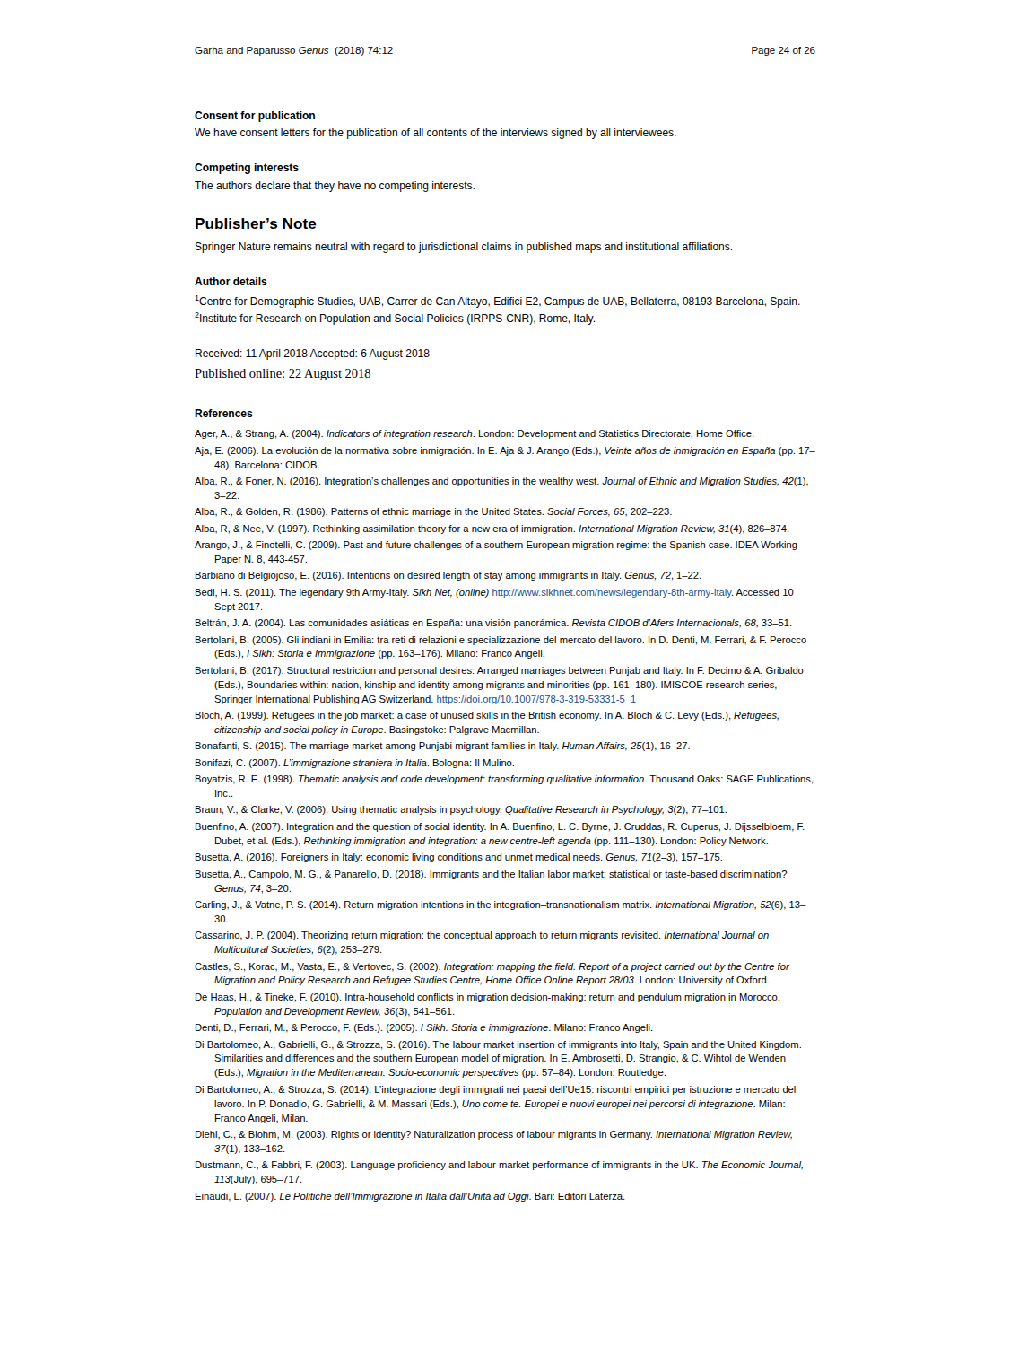Garha and Paparusso Genus (2018) 74:12
Page 24 of 26
Consent for publication
We have consent letters for the publication of all contents of the interviews signed by all interviewees.
Competing interests
The authors declare that they have no competing interests.
Publisher’s Note
Springer Nature remains neutral with regard to jurisdictional claims in published maps and institutional affiliations.
Author details
1Centre for Demographic Studies, UAB, Carrer de Can Altayo, Edifici E2, Campus de UAB, Bellaterra, 08193 Barcelona, Spain. 2Institute for Research on Population and Social Policies (IRPPS-CNR), Rome, Italy.
Received: 11 April 2018 Accepted: 6 August 2018
Published online: 22 August 2018
References
Ager, A., & Strang, A. (2004). Indicators of integration research. London: Development and Statistics Directorate, Home Office.
Aja, E. (2006). La evolución de la normativa sobre inmigración. In E. Aja & J. Arango (Eds.), Veinte años de inmigración en España (pp. 17–48). Barcelona: CIDOB.
Alba, R., & Foner, N. (2016). Integration’s challenges and opportunities in the wealthy west. Journal of Ethnic and Migration Studies, 42(1), 3–22.
Alba, R., & Golden, R. (1986). Patterns of ethnic marriage in the United States. Social Forces, 65, 202–223.
Alba, R, & Nee, V. (1997). Rethinking assimilation theory for a new era of immigration. International Migration Review, 31(4), 826–874.
Arango, J., & Finotelli, C. (2009). Past and future challenges of a southern European migration regime: the Spanish case. IDEA Working Paper N. 8, 443-457.
Barbiano di Belgiojoso, E. (2016). Intentions on desired length of stay among immigrants in Italy. Genus, 72, 1–22.
Bedi, H. S. (2011). The legendary 9th Army-Italy. Sikh Net, (online) http://www.sikhnet.com/news/legendary-8th-army-italy. Accessed 10 Sept 2017.
Beltrán, J. A. (2004). Las comunidades asiáticas en España: una visión panorámica. Revista CIDOB d’Afers Internacionals, 68, 33–51.
Bertolani, B. (2005). Gli indiani in Emilia: tra reti di relazioni e specializzazione del mercato del lavoro. In D. Denti, M. Ferrari, & F. Perocco (Eds.), I Sikh: Storia e Immigrazione (pp. 163–176). Milano: Franco Angeli.
Bertolani, B. (2017). Structural restriction and personal desires: Arranged marriages between Punjab and Italy. In F. Decimo & A. Gribaldo (Eds.), Boundaries within: nation, kinship and identity among migrants and minorities (pp. 161–180). IMISCOE research series, Springer International Publishing AG Switzerland. https://doi.org/10.1007/978-3-319-53331-5_1
Bloch, A. (1999). Refugees in the job market: a case of unused skills in the British economy. In A. Bloch & C. Levy (Eds.), Refugees, citizenship and social policy in Europe. Basingstoke: Palgrave Macmillan.
Bonafanti, S. (2015). The marriage market among Punjabi migrant families in Italy. Human Affairs, 25(1), 16–27.
Bonifazi, C. (2007). L’immigrazione straniera in Italia. Bologna: Il Mulino.
Boyatzis, R. E. (1998). Thematic analysis and code development: transforming qualitative information. Thousand Oaks: SAGE Publications, Inc..
Braun, V., & Clarke, V. (2006). Using thematic analysis in psychology. Qualitative Research in Psychology, 3(2), 77–101.
Buenfino, A. (2007). Integration and the question of social identity. In A. Buenfino, L. C. Byrne, J. Cruddas, R. Cuperus, J. Dijsselbloem, F. Dubet, et al. (Eds.), Rethinking immigration and integration: a new centre-left agenda (pp. 111–130). London: Policy Network.
Busetta, A. (2016). Foreigners in Italy: economic living conditions and unmet medical needs. Genus, 71(2–3), 157–175.
Busetta, A., Campolo, M. G., & Panarello, D. (2018). Immigrants and the Italian labor market: statistical or taste-based discrimination? Genus, 74, 3–20.
Carling, J., & Vatne, P. S. (2014). Return migration intentions in the integration–transnationalism matrix. International Migration, 52(6), 13–30.
Cassarino, J. P. (2004). Theorizing return migration: the conceptual approach to return migrants revisited. International Journal on Multicultural Societies, 6(2), 253–279.
Castles, S., Korac, M., Vasta, E., & Vertovec, S. (2002). Integration: mapping the field. Report of a project carried out by the Centre for Migration and Policy Research and Refugee Studies Centre, Home Office Online Report 28/03. London: University of Oxford.
De Haas, H., & Tineke, F. (2010). Intra-household conflicts in migration decision-making: return and pendulum migration in Morocco. Population and Development Review, 36(3), 541–561.
Denti, D., Ferrari, M., & Perocco, F. (Eds.). (2005). I Sikh. Storia e immigrazione. Milano: Franco Angeli.
Di Bartolomeo, A., Gabrielli, G., & Strozza, S. (2016). The labour market insertion of immigrants into Italy, Spain and the United Kingdom. Similarities and differences and the southern European model of migration. In E. Ambrosetti, D. Strangio, & C. Wihtol de Wenden (Eds.), Migration in the Mediterranean. Socio-economic perspectives (pp. 57–84). London: Routledge.
Di Bartolomeo, A., & Strozza, S. (2014). L’integrazione degli immigrati nei paesi dell’Ue15: riscontri empirici per istruzione e mercato del lavoro. In P. Donadio, G. Gabrielli, & M. Massari (Eds.), Uno come te. Europei e nuovi europei nei percorsi di integrazione. Milan: Franco Angeli, Milan.
Diehl, C., & Blohm, M. (2003). Rights or identity? Naturalization process of labour migrants in Germany. International Migration Review, 37(1), 133–162.
Dustmann, C., & Fabbri, F. (2003). Language proficiency and labour market performance of immigrants in the UK. The Economic Journal, 113(July), 695–717.
Einaudi, L. (2007). Le Politiche dell’Immigrazione in Italia dall’Unità ad Oggi. Bari: Editori Laterza.